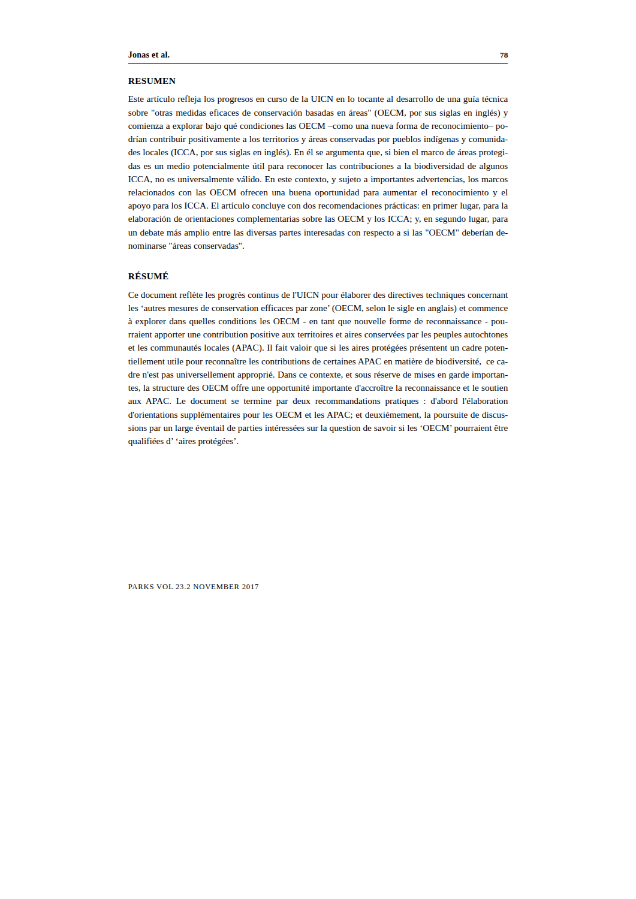Jonas et al. 78
RESUMEN
Este artículo refleja los progresos en curso de la UICN en lo tocante al desarrollo de una guía técnica sobre "otras medidas eficaces de conservación basadas en áreas" (OECM, por sus siglas en inglés) y comienza a explorar bajo qué condiciones las OECM –como una nueva forma de reconocimiento– podrían contribuir positivamente a los territorios y áreas conservadas por pueblos indígenas y comunidades locales (ICCA, por sus siglas en inglés). En él se argumenta que, si bien el marco de áreas protegidas es un medio potencialmente útil para reconocer las contribuciones a la biodiversidad de algunos ICCA, no es universalmente válido. En este contexto, y sujeto a importantes advertencias, los marcos relacionados con las OECM ofrecen una buena oportunidad para aumentar el reconocimiento y el apoyo para los ICCA. El artículo concluye con dos recomendaciones prácticas: en primer lugar, para la elaboración de orientaciones complementarias sobre las OECM y los ICCA; y, en segundo lugar, para un debate más amplio entre las diversas partes interesadas con respecto a si las "OECM" deberían denominarse "áreas conservadas".
RÉSUMÉ
Ce document reflète les progrès continus de l'UICN pour élaborer des directives techniques concernant les ‘autres mesures de conservation efficaces par zone’ (OECM, selon le sigle en anglais) et commence à explorer dans quelles conditions les OECM - en tant que nouvelle forme de reconnaissance - pourraient apporter une contribution positive aux territoires et aires conservées par les peuples autochtones et les communautés locales (APAC). Il fait valoir que si les aires protégées présentent un cadre potentiellement utile pour reconnaître les contributions de certaines APAC en matière de biodiversité, ce cadre n'est pas universellement approprié. Dans ce contexte, et sous réserve de mises en garde importantes, la structure des OECM offre une opportunité importante d'accroître la reconnaissance et le soutien aux APAC. Le document se termine par deux recommandations pratiques : d'abord l'élaboration d'orientations supplémentaires pour les OECM et les APAC; et deuxièmement, la poursuite de discussions par un large éventail de parties intéressées sur la question de savoir si les ‘OECM’ pourraient être qualifiées d’ ‘aires protégées’.
PARKS VOL 23.2 NOVEMBER 2017